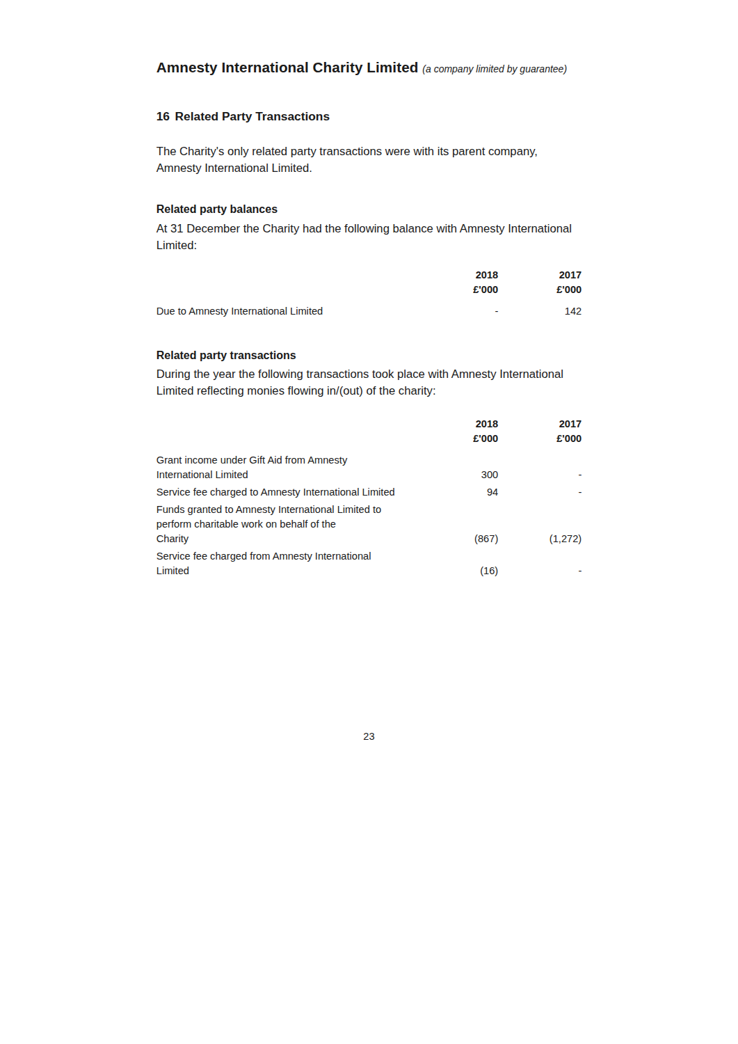Amnesty International Charity Limited (a company limited by guarantee)
16 Related Party Transactions
The Charity's only related party transactions were with its parent company, Amnesty International Limited.
Related party balances
At 31 December the Charity had the following balance with Amnesty International Limited:
| | 2018 | 2017 |
| --- | --- | --- |
| | £'000 | £'000 |
| Due to Amnesty International Limited | - | 142 |
Related party transactions
During the year the following transactions took place with Amnesty International Limited reflecting monies flowing in/(out) of the charity:
| | 2018 | 2017 |
| --- | --- | --- |
| | £'000 | £'000 |
| Grant income under Gift Aid from Amnesty International Limited | 300 | - |
| Service fee charged to Amnesty International Limited | 94 | - |
| Funds granted to Amnesty International Limited to perform charitable work on behalf of the Charity | (867) | (1,272) |
| Service fee charged from Amnesty International Limited | (16) | - |
23